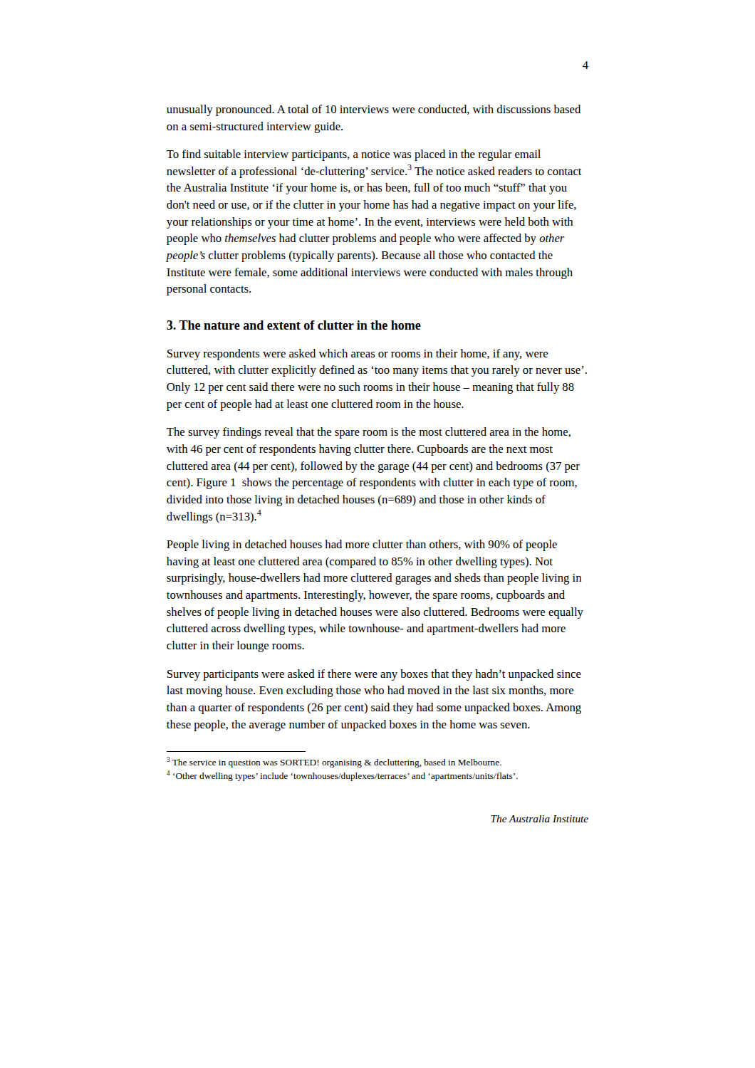4
unusually pronounced. A total of 10 interviews were conducted, with discussions based on a semi-structured interview guide.
To find suitable interview participants, a notice was placed in the regular email newsletter of a professional ‘de-cluttering’ service.3 The notice asked readers to contact the Australia Institute ‘if your home is, or has been, full of too much “stuff” that you don't need or use, or if the clutter in your home has had a negative impact on your life, your relationships or your time at home’. In the event, interviews were held both with people who themselves had clutter problems and people who were affected by other people’s clutter problems (typically parents). Because all those who contacted the Institute were female, some additional interviews were conducted with males through personal contacts.
3. The nature and extent of clutter in the home
Survey respondents were asked which areas or rooms in their home, if any, were cluttered, with clutter explicitly defined as ‘too many items that you rarely or never use’. Only 12 per cent said there were no such rooms in their house – meaning that fully 88 per cent of people had at least one cluttered room in the house.
The survey findings reveal that the spare room is the most cluttered area in the home, with 46 per cent of respondents having clutter there. Cupboards are the next most cluttered area (44 per cent), followed by the garage (44 per cent) and bedrooms (37 per cent). Figure 1 shows the percentage of respondents with clutter in each type of room, divided into those living in detached houses (n=689) and those in other kinds of dwellings (n=313).4
People living in detached houses had more clutter than others, with 90% of people having at least one cluttered area (compared to 85% in other dwelling types). Not surprisingly, house-dwellers had more cluttered garages and sheds than people living in townhouses and apartments. Interestingly, however, the spare rooms, cupboards and shelves of people living in detached houses were also cluttered. Bedrooms were equally cluttered across dwelling types, while townhouse- and apartment-dwellers had more clutter in their lounge rooms.
Survey participants were asked if there were any boxes that they hadn’t unpacked since last moving house. Even excluding those who had moved in the last six months, more than a quarter of respondents (26 per cent) said they had some unpacked boxes. Among these people, the average number of unpacked boxes in the home was seven.
3 The service in question was SORTED! organising & decluttering, based in Melbourne.
4 ‘Other dwelling types’ include ‘townhouses/duplexes/terraces’ and ‘apartments/units/flats’.
The Australia Institute